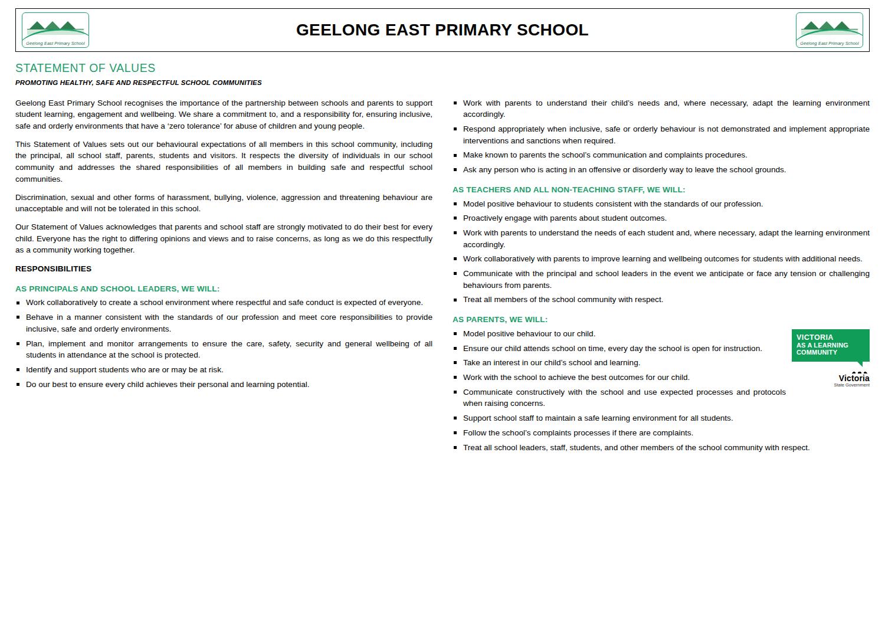Geelong East Primary School
GEELONG EAST PRIMARY SCHOOL
Geelong East Primary School
STATEMENT OF VALUES
PROMOTING HEALTHY, SAFE AND RESPECTFUL SCHOOL COMMUNITIES
Geelong East Primary School recognises the importance of the partnership between schools and parents to support student learning, engagement and wellbeing. We share a commitment to, and a responsibility for, ensuring inclusive, safe and orderly environments that have a ‘zero tolerance’ for abuse of children and young people.
This Statement of Values sets out our behavioural expectations of all members in this school community, including the principal, all school staff, parents, students and visitors. It respects the diversity of individuals in our school community and addresses the shared responsibilities of all members in building safe and respectful school communities.
Discrimination, sexual and other forms of harassment, bullying, violence, aggression and threatening behaviour are unacceptable and will not be tolerated in this school.
Our Statement of Values acknowledges that parents and school staff are strongly motivated to do their best for every child. Everyone has the right to differing opinions and views and to raise concerns, as long as we do this respectfully as a community working together.
Responsibilities
As principals and school leaders, we will:
Work collaboratively to create a school environment where respectful and safe conduct is expected of everyone.
Behave in a manner consistent with the standards of our profession and meet core responsibilities to provide inclusive, safe and orderly environments.
Plan, implement and monitor arrangements to ensure the care, safety, security and general wellbeing of all students in attendance at the school is protected.
Identify and support students who are or may be at risk.
Do our best to ensure every child achieves their personal and learning potential.
Work with parents to understand their child’s needs and, where necessary, adapt the learning environment accordingly.
Respond appropriately when inclusive, safe or orderly behaviour is not demonstrated and implement appropriate interventions and sanctions when required.
Make known to parents the school’s communication and complaints procedures.
Ask any person who is acting in an offensive or disorderly way to leave the school grounds.
As teachers and all non-teaching staff, we will:
Model positive behaviour to students consistent with the standards of our profession.
Proactively engage with parents about student outcomes.
Work with parents to understand the needs of each student and, where necessary, adapt the learning environment accordingly.
Work collaboratively with parents to improve learning and wellbeing outcomes for students with additional needs.
Communicate with the principal and school leaders in the event we anticipate or face any tension or challenging behaviours from parents.
Treat all members of the school community with respect.
As parents, we will:
VICTORIA AS A LEARNING
COMMUNITY
Victoria State Government
Model positive behaviour to our child.
Ensure our child attends school on time, every day the school is open for instruction.
Take an interest in our child’s school and learning.
Work with the school to achieve the best outcomes for our child.
Communicate constructively with the school and use expected processes and protocols when raising concerns.
Support school staff to maintain a safe learning environment for all students.
Follow the school’s complaints processes if there are complaints.
Treat all school leaders, staff, students, and other members of the school community with respect.